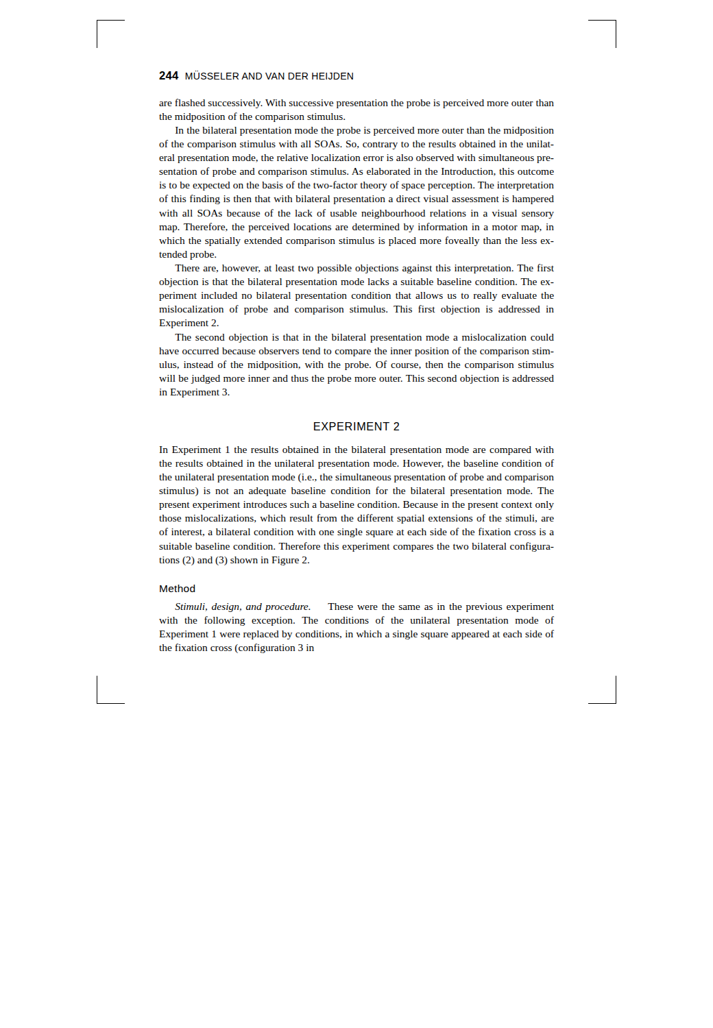244 MÜSSELER AND VAN DER HEIJDEN
are flashed successively. With successive presentation the probe is perceived more outer than the midposition of the comparison stimulus.
In the bilateral presentation mode the probe is perceived more outer than the midposition of the comparison stimulus with all SOAs. So, contrary to the results obtained in the unilateral presentation mode, the relative localization error is also observed with simultaneous presentation of probe and comparison stimulus. As elaborated in the Introduction, this outcome is to be expected on the basis of the two-factor theory of space perception. The interpretation of this finding is then that with bilateral presentation a direct visual assessment is hampered with all SOAs because of the lack of usable neighbourhood relations in a visual sensory map. Therefore, the perceived locations are determined by information in a motor map, in which the spatially extended comparison stimulus is placed more foveally than the less extended probe.
There are, however, at least two possible objections against this interpretation. The first objection is that the bilateral presentation mode lacks a suitable baseline condition. The experiment included no bilateral presentation condition that allows us to really evaluate the mislocalization of probe and comparison stimulus. This first objection is addressed in Experiment 2.
The second objection is that in the bilateral presentation mode a mislocalization could have occurred because observers tend to compare the inner position of the comparison stimulus, instead of the midposition, with the probe. Of course, then the comparison stimulus will be judged more inner and thus the probe more outer. This second objection is addressed in Experiment 3.
EXPERIMENT 2
In Experiment 1 the results obtained in the bilateral presentation mode are compared with the results obtained in the unilateral presentation mode. However, the baseline condition of the unilateral presentation mode (i.e., the simultaneous presentation of probe and comparison stimulus) is not an adequate baseline condition for the bilateral presentation mode. The present experiment introduces such a baseline condition. Because in the present context only those mislocalizations, which result from the different spatial extensions of the stimuli, are of interest, a bilateral condition with one single square at each side of the fixation cross is a suitable baseline condition. Therefore this experiment compares the two bilateral configurations (2) and (3) shown in Figure 2.
Method
Stimuli, design, and procedure. These were the same as in the previous experiment with the following exception. The conditions of the unilateral presentation mode of Experiment 1 were replaced by conditions, in which a single square appeared at each side of the fixation cross (configuration 3 in